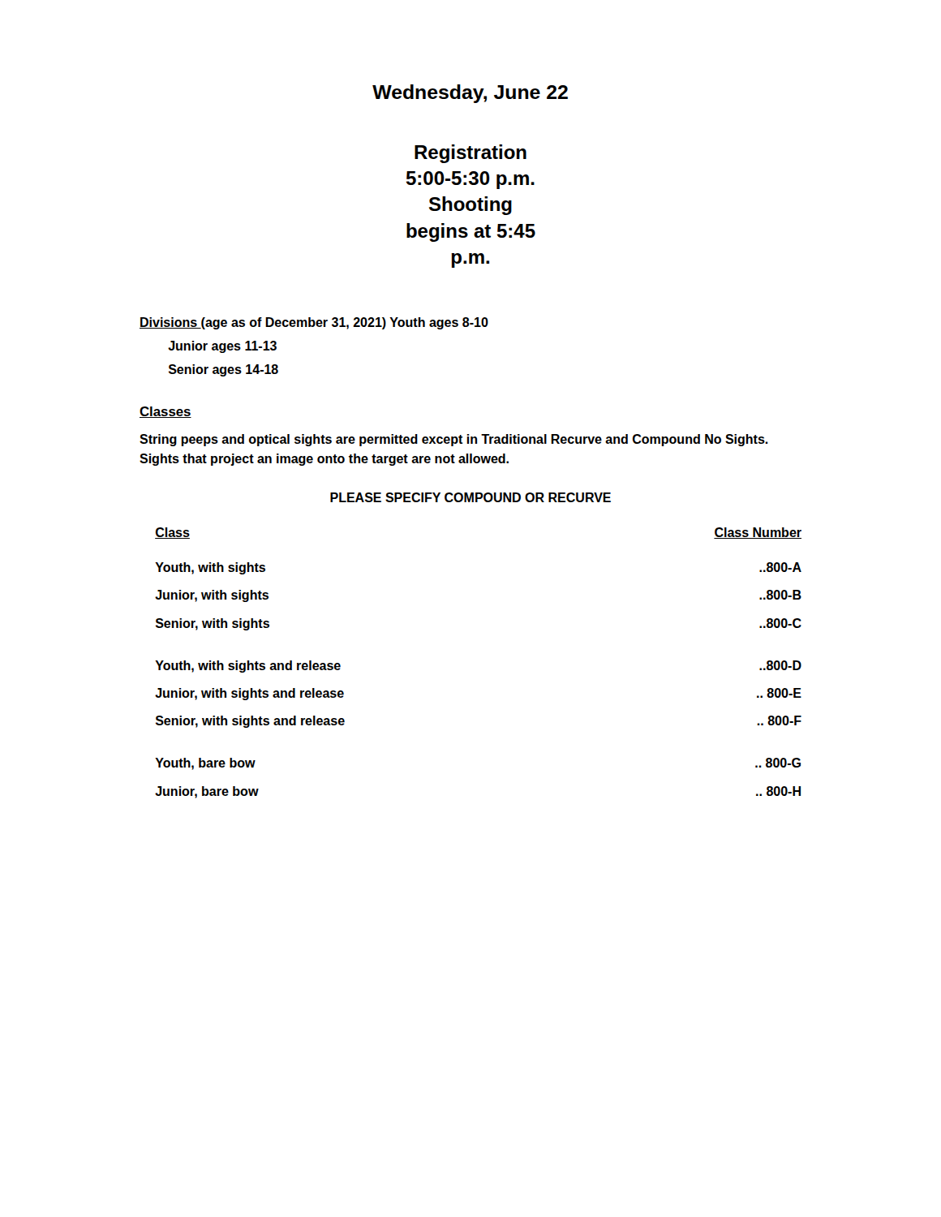Wednesday, June 22
Registration 5:00-5:30 p.m. Shooting begins at 5:45 p.m.
Divisions (age as of December 31, 2021) Youth ages 8-10
Junior ages 11-13
Senior ages 14-18
Classes
String peeps and optical sights are permitted except in Traditional Recurve and Compound No Sights. Sights that project an image onto the target are not allowed.
PLEASE SPECIFY COMPOUND OR RECURVE
| Class | Class Number |
| --- | --- |
| Youth, with sights | ..800-A |
| Junior, with sights | ..800-B |
| Senior, with sights | ..800-C |
| Youth, with sights and release | ..800-D |
| Junior, with sights and release | .. 800-E |
| Senior, with sights and release | .. 800-F |
| Youth, bare bow | .. 800-G |
| Junior, bare bow | .. 800-H |